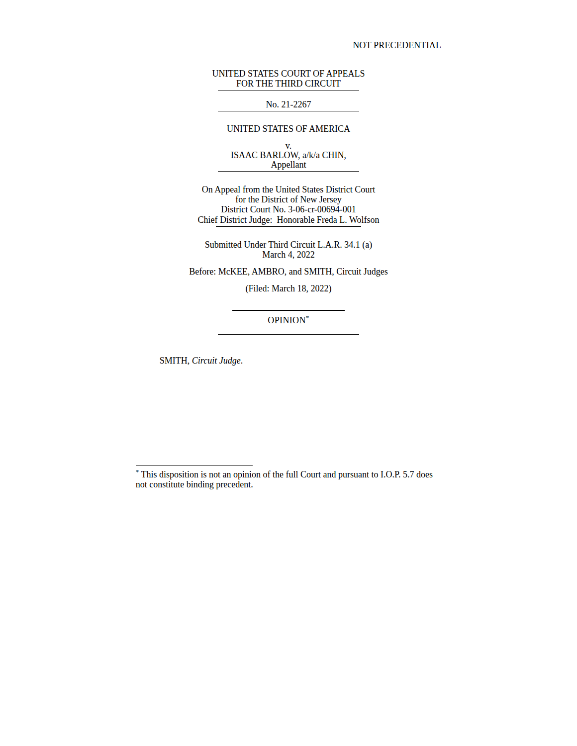NOT PRECEDENTIAL
UNITED STATES COURT OF APPEALS
FOR THE THIRD CIRCUIT
No. 21-2267
UNITED STATES OF AMERICA
v.
ISAAC BARLOW, a/k/a CHIN,
Appellant
On Appeal from the United States District Court
for the District of New Jersey
District Court No. 3-06-cr-00694-001
Chief District Judge: Honorable Freda L. Wolfson
Submitted Under Third Circuit L.A.R. 34.1 (a)
March 4, 2022
Before: McKEE, AMBRO, and SMITH, Circuit Judges
(Filed: March 18, 2022)
OPINION*
SMITH, Circuit Judge.
* This disposition is not an opinion of the full Court and pursuant to I.O.P. 5.7 does not constitute binding precedent.